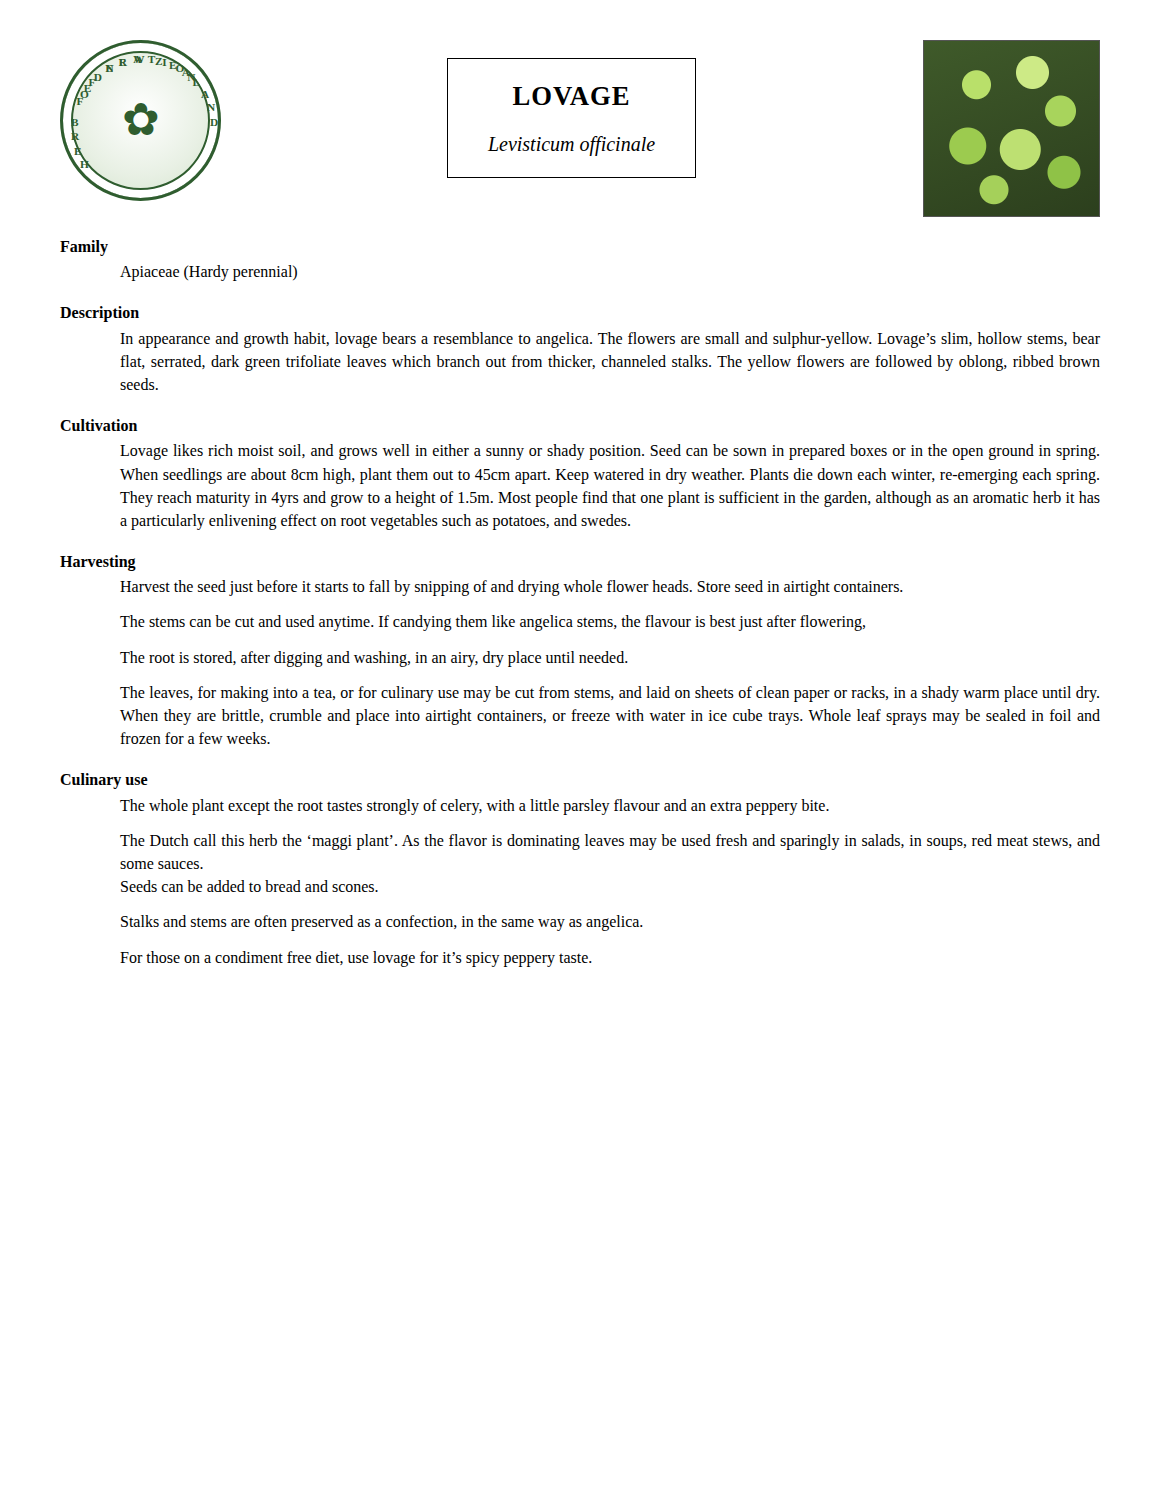H E R B F E D E R A T I O N O F N E W Z E A L A N D
✿
LOVAGE
Levisticum officinale
Family
Apiaceae (Hardy perennial)
Description
In appearance and growth habit, lovage bears a resemblance to angelica. The flowers are small and sulphur-yellow. Lovage’s slim, hollow stems, bear flat, serrated, dark green trifoliate leaves which branch out from thicker, channeled stalks. The yellow flowers are followed by oblong, ribbed brown seeds.
Cultivation
Lovage likes rich moist soil, and grows well in either a sunny or shady position. Seed can be sown in prepared boxes or in the open ground in spring. When seedlings are about 8cm high, plant them out to 45cm apart. Keep watered in dry weather. Plants die down each winter, re-emerging each spring. They reach maturity in 4yrs and grow to a height of 1.5m. Most people find that one plant is sufficient in the garden, although as an aromatic herb it has a particularly enlivening effect on root vegetables such as potatoes, and swedes.
Harvesting
Harvest the seed just before it starts to fall by snipping of and drying whole flower heads. Store seed in airtight containers.
The stems can be cut and used anytime. If candying them like angelica stems, the flavour is best just after flowering,
The root is stored, after digging and washing, in an airy, dry place until needed.
The leaves, for making into a tea, or for culinary use may be cut from stems, and laid on sheets of clean paper or racks, in a shady warm place until dry. When they are brittle, crumble and place into airtight containers, or freeze with water in ice cube trays. Whole leaf sprays may be sealed in foil and frozen for a few weeks.
Culinary use
The whole plant except the root tastes strongly of celery, with a little parsley flavour and an extra peppery bite.
The Dutch call this herb the ‘maggi plant’. As the flavor is dominating leaves may be used fresh and sparingly in salads, in soups, red meat stews, and some sauces.
Seeds can be added to bread and scones.
Stalks and stems are often preserved as a confection, in the same way as angelica.
For those on a condiment free diet, use lovage for it’s spicy peppery taste.